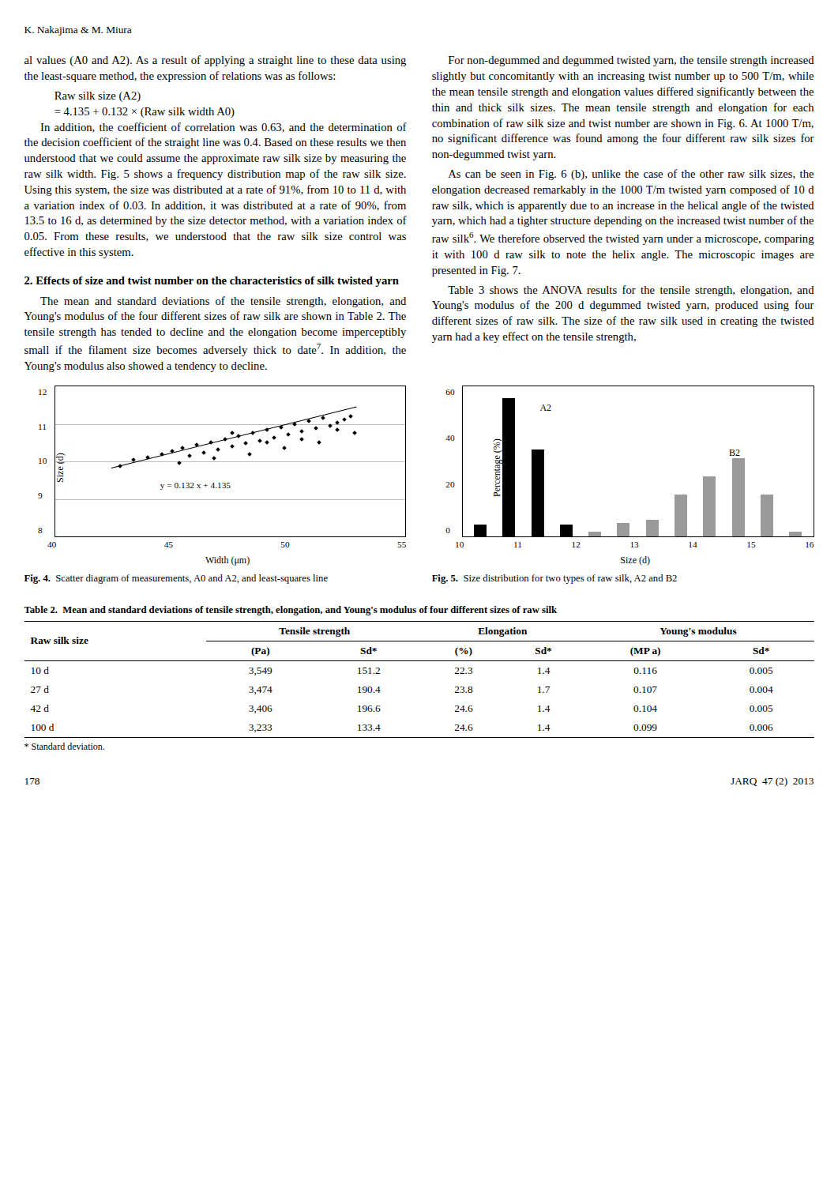K. Nakajima & M. Miura
al values (A0 and A2). As a result of applying a straight line to these data using the least-square method, the expression of relations was as follows:
Raw silk size (A2)
= 4.135 + 0.132 × (Raw silk width A0)
In addition, the coefficient of correlation was 0.63, and the determination of the decision coefficient of the straight line was 0.4. Based on these results we then understood that we could assume the approximate raw silk size by measuring the raw silk width. Fig. 5 shows a frequency distribution map of the raw silk size. Using this system, the size was distributed at a rate of 91%, from 10 to 11 d, with a variation index of 0.03. In addition, it was distributed at a rate of 90%, from 13.5 to 16 d, as determined by the size detector method, with a variation index of 0.05. From these results, we understood that the raw silk size control was effective in this system.
2. Effects of size and twist number on the characteristics of silk twisted yarn
The mean and standard deviations of the tensile strength, elongation, and Young's modulus of the four different sizes of raw silk are shown in Table 2. The tensile strength has tended to decline and the elongation become imperceptibly small if the filament size becomes adversely thick to date7. In addition, the Young's modulus also showed a tendency to decline.
For non-degummed and degummed twisted yarn, the tensile strength increased slightly but concomitantly with an increasing twist number up to 500 T/m, while the mean tensile strength and elongation values differed significantly between the thin and thick silk sizes. The mean tensile strength and elongation for each combination of raw silk size and twist number are shown in Fig. 6. At 1000 T/m, no significant difference was found among the four different raw silk sizes for non-degummed twist yarn.
As can be seen in Fig. 6 (b), unlike the case of the other raw silk sizes, the elongation decreased remarkably in the 1000 T/m twisted yarn composed of 10 d raw silk, which is apparently due to an increase in the helical angle of the twisted yarn, which had a tighter structure depending on the increased twist number of the raw silk6. We therefore observed the twisted yarn under a microscope, comparing it with 100 d raw silk to note the helix angle. The microscopic images are presented in Fig. 7.
Table 3 shows the ANOVA results for the tensile strength, elongation, and Young's modulus of the 200 d degummed twisted yarn, produced using four different sizes of raw silk. The size of the raw silk used in creating the twisted yarn had a key effect on the tensile strength,
Size (d)
12111098
y = 0.132 x + 4.135
40455055
Width (μm)
Fig. 4. Scatter diagram of measurements, A0 and A2, and least-squares line
Percentage (%)
6040200
A2
B2
10111213141516
Size (d)
Fig. 5. Size distribution for two types of raw silk, A2 and B2
Table 2. Mean and standard deviations of tensile strength, elongation, and Young's modulus of four different sizes of raw silk
| Raw silk size | Tensile strength | Elongation | Young's modulus |
| --- | --- | --- | --- |
| (Pa) | Sd* | (%) | Sd* | (MP a) | Sd* |
| 10 d | 3,549 | 151.2 | 22.3 | 1.4 | 0.116 | 0.005 |
| 27 d | 3,474 | 190.4 | 23.8 | 1.7 | 0.107 | 0.004 |
| 42 d | 3,406 | 196.6 | 24.6 | 1.4 | 0.104 | 0.005 |
| 100 d | 3,233 | 133.4 | 24.6 | 1.4 | 0.099 | 0.006 |
* Standard deviation.
178 JARQ 47 (2) 2013